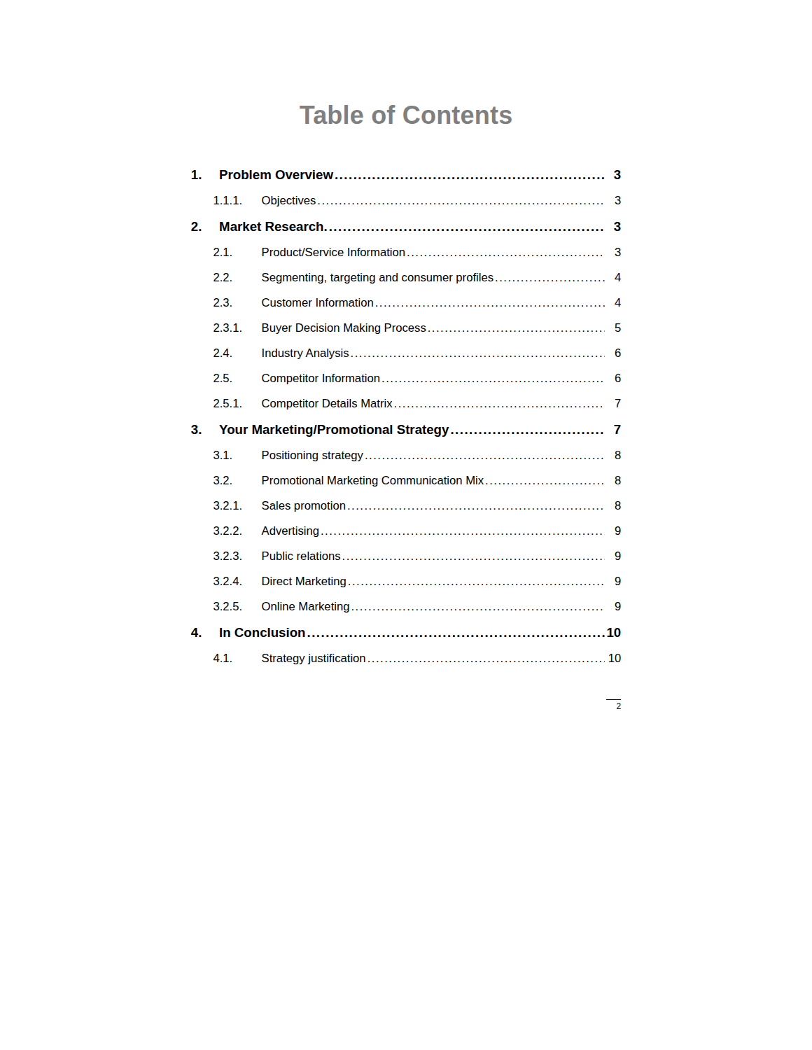Table of Contents
1. Problem Overview ........................................................................... 3
1.1.1. Objectives ............................................................................................. 3
2. Market Research. ............................................................................ 3
2.1. Product/Service Information ................................................................... 3
2.2. Segmenting, targeting and consumer profiles ........................................ 4
2.3. Customer Information ........................................................................... 4
2.3.1. Buyer Decision Making Process ........................................................... 5
2.4. Industry Analysis .................................................................................. 6
2.5. Competitor Information ......................................................................... 6
2.5.1. Competitor Details Matrix .................................................................... 7
3. Your Marketing/Promotional Strategy ............................................... 7
3.1. Positioning strategy ............................................................................. 8
3.2. Promotional Marketing Communication Mix .......................................... 8
3.2.1. Sales promotion .................................................................................... 8
3.2.2. Advertising ............................................................................................ 9
3.2.3. Public relations ..................................................................................... 9
3.2.4. Direct Marketing ................................................................................... 9
3.2.5. Online Marketing .................................................................................. 9
4. In Conclusion .................................................................................. 10
4.1. Strategy justification .......................................................................... 10
2